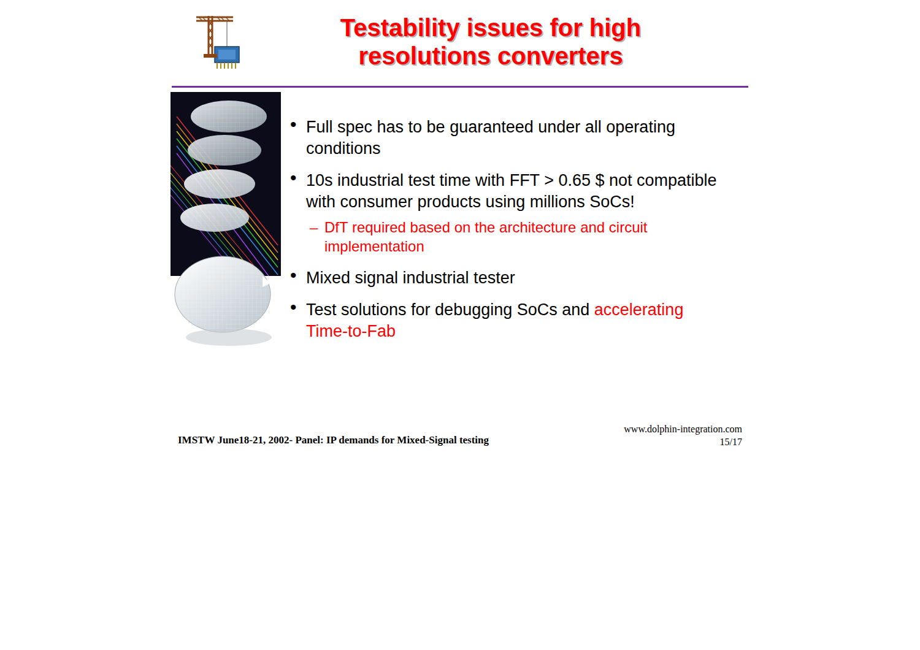Testability issues for high
resolutions converters
Full spec has to be guaranteed under all operating conditions
10s industrial test time with FFT > 0.65 $ not compatible with consumer products using millions SoCs!
DfT required based on the architecture and circuit implementation
Mixed signal industrial tester
Test solutions for debugging SoCs and accelerating Time-to-Fab
IMSTW June18-21, 2002- Panel: IP demands for Mixed-Signal testing
www.dolphin-integration.com
15/17